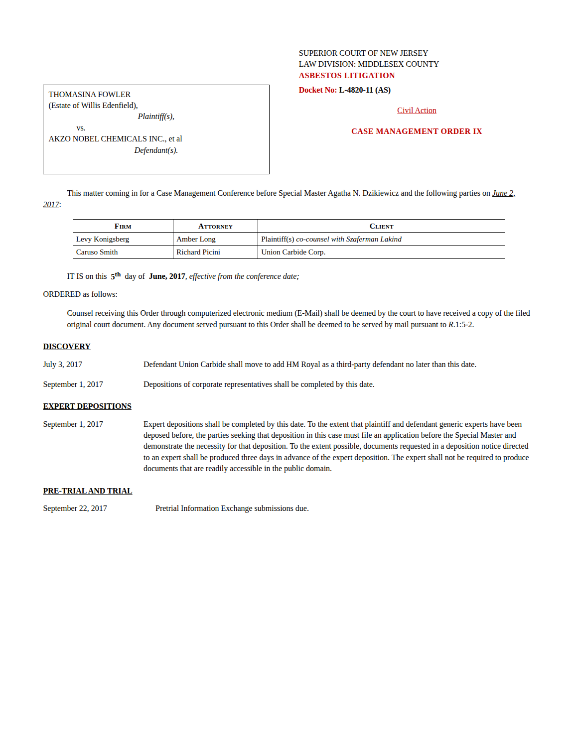SUPERIOR COURT OF NEW JERSEY
LAW DIVISION: MIDDLESEX COUNTY
ASBESTOS LITIGATION
THOMASINA FOWLER
(Estate of Willis Edenfield),
Plaintiff(s),
vs.
AKZO NOBEL CHEMICALS INC., et al
Defendant(s).
Docket No: L-4820-11 (AS)
Civil Action
CASE MANAGEMENT ORDER IX
This matter coming in for a Case Management Conference before Special Master Agatha N. Dzikiewicz and the following parties on June 2, 2017:
| Firm | Attorney | Client |
| --- | --- | --- |
| Levy Konigsberg | Amber Long | Plaintiff(s) co-counsel with Szaferman Lakind |
| Caruso Smith | Richard Picini | Union Carbide Corp. |
IT IS on this 5th day of June, 2017, effective from the conference date;
ORDERED as follows:
Counsel receiving this Order through computerized electronic medium (E-Mail) shall be deemed by the court to have received a copy of the filed original court document. Any document served pursuant to this Order shall be deemed to be served by mail pursuant to R.1:5-2.
DISCOVERY
July 3, 2017
Defendant Union Carbide shall move to add HM Royal as a third-party defendant no later than this date.
September 1, 2017
Depositions of corporate representatives shall be completed by this date.
EXPERT DEPOSITIONS
September 1, 2017
Expert depositions shall be completed by this date. To the extent that plaintiff and defendant generic experts have been deposed before, the parties seeking that deposition in this case must file an application before the Special Master and demonstrate the necessity for that deposition. To the extent possible, documents requested in a deposition notice directed to an expert shall be produced three days in advance of the expert deposition. The expert shall not be required to produce documents that are readily accessible in the public domain.
PRE-TRIAL AND TRIAL
September 22, 2017
Pretrial Information Exchange submissions due.